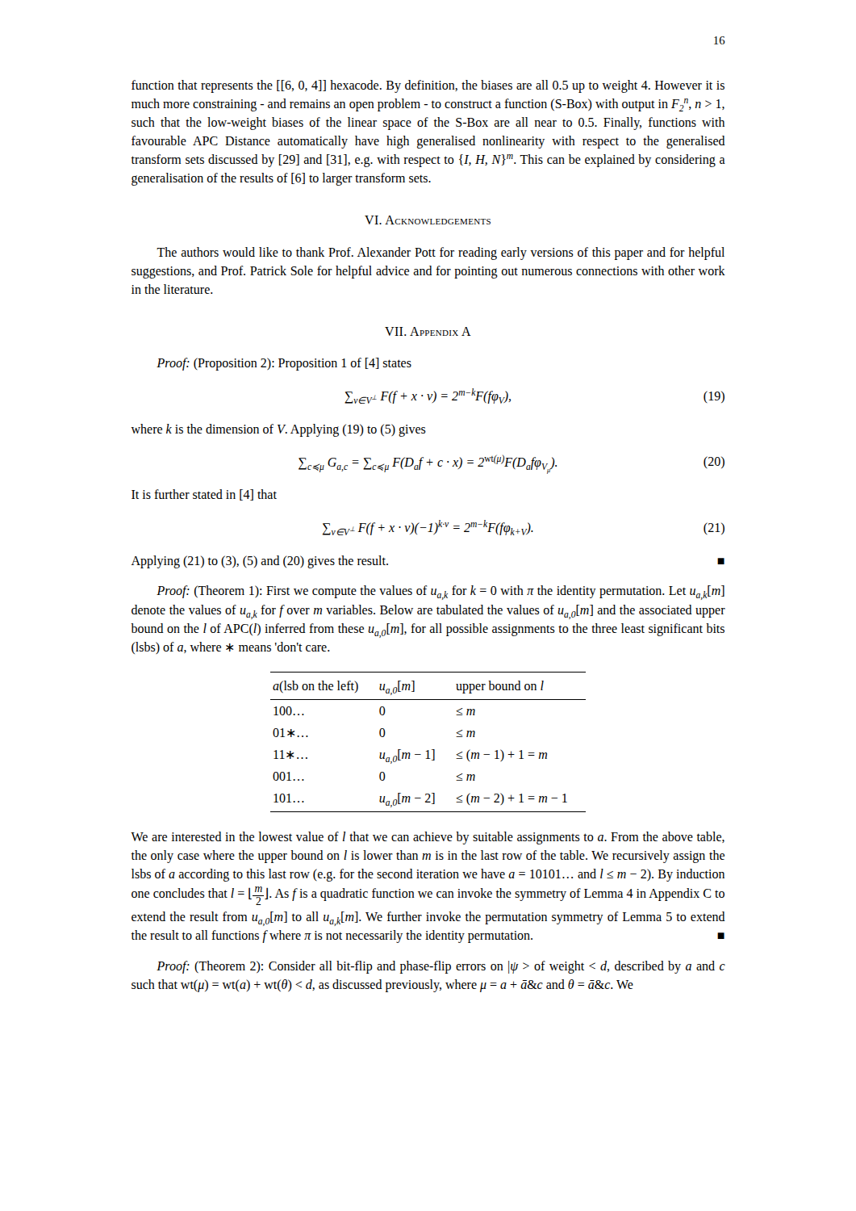16
function that represents the [[6, 0, 4]] hexacode. By definition, the biases are all 0.5 up to weight 4. However it is much more constraining - and remains an open problem - to construct a function (S-Box) with output in F2n, n > 1, such that the low-weight biases of the linear space of the S-Box are all near to 0.5. Finally, functions with favourable APC Distance automatically have high generalised nonlinearity with respect to the generalised transform sets discussed by [29] and [31], e.g. with respect to {I, H, N}m. This can be explained by considering a generalisation of the results of [6] to larger transform sets.
VI. Acknowledgements
The authors would like to thank Prof. Alexander Pott for reading early versions of this paper and for helpful suggestions, and Prof. Patrick Sole for helpful advice and for pointing out numerous connections with other work in the literature.
VII. Appendix A
Proof: (Proposition 2): Proposition 1 of [4] states
∑v∈V⊥ F(f + x · v) = 2m−kF(fφV), (19)
where k is the dimension of V. Applying (19) to (5) gives
∑c≼μ Ga,c = ∑c≼μ F(Daf + c · x) = 2wt(μ)F(DafφVμ̄). (20)
It is further stated in [4] that
∑v∈V⊥ F(f + x · v)(−1)k·v = 2m−kF(fφk+V). (21)
Applying (21) to (3), (5) and (20) gives the result. ■
Proof: (Theorem 1): First we compute the values of ua,k for k = 0 with π the identity permutation. Let ua,k[m] denote the values of ua,k for f over m variables. Below are tabulated the values of ua,0[m] and the associated upper bound on the l of APC(l) inferred from these ua,0[m], for all possible assignments to the three least significant bits (lsbs) of a, where ∗ means 'don't care.
| a (lsb on the left) | u a,0 [ m ] | upper bound on l |
| --- | --- | --- |
| 100… | 0 | ≤ m |
| 01∗… | 0 | ≤ m |
| 11∗… | u a,0 [ m − 1] | ≤ ( m − 1) + 1 = m |
| 001… | 0 | ≤ m |
| 101… | u a,0 [ m − 2] | ≤ ( m − 2) + 1 = m − 1 |
We are interested in the lowest value of l that we can achieve by suitable assignments to a. From the above table, the only case where the upper bound on l is lower than m is in the last row of the table. We recursively assign the lsbs of a according to this last row (e.g. for the second iteration we have a = 10101… and l ≤ m − 2). By induction one concludes that l = ⌊m 2⌋. As f is a quadratic function we can invoke the symmetry of Lemma 4 in Appendix C to extend the result from ua,0[m] to all ua,k[m]. We further invoke the permutation symmetry of Lemma 5 to extend the result to all functions f where π is not necessarily the identity permutation. ■
Proof: (Theorem 2): Consider all bit-flip and phase-flip errors on |ψ > of weight < d, described by a and c such that wt(μ) = wt(a) + wt(θ) < d, as discussed previously, where μ = a + ā&c and θ = ā&c. We